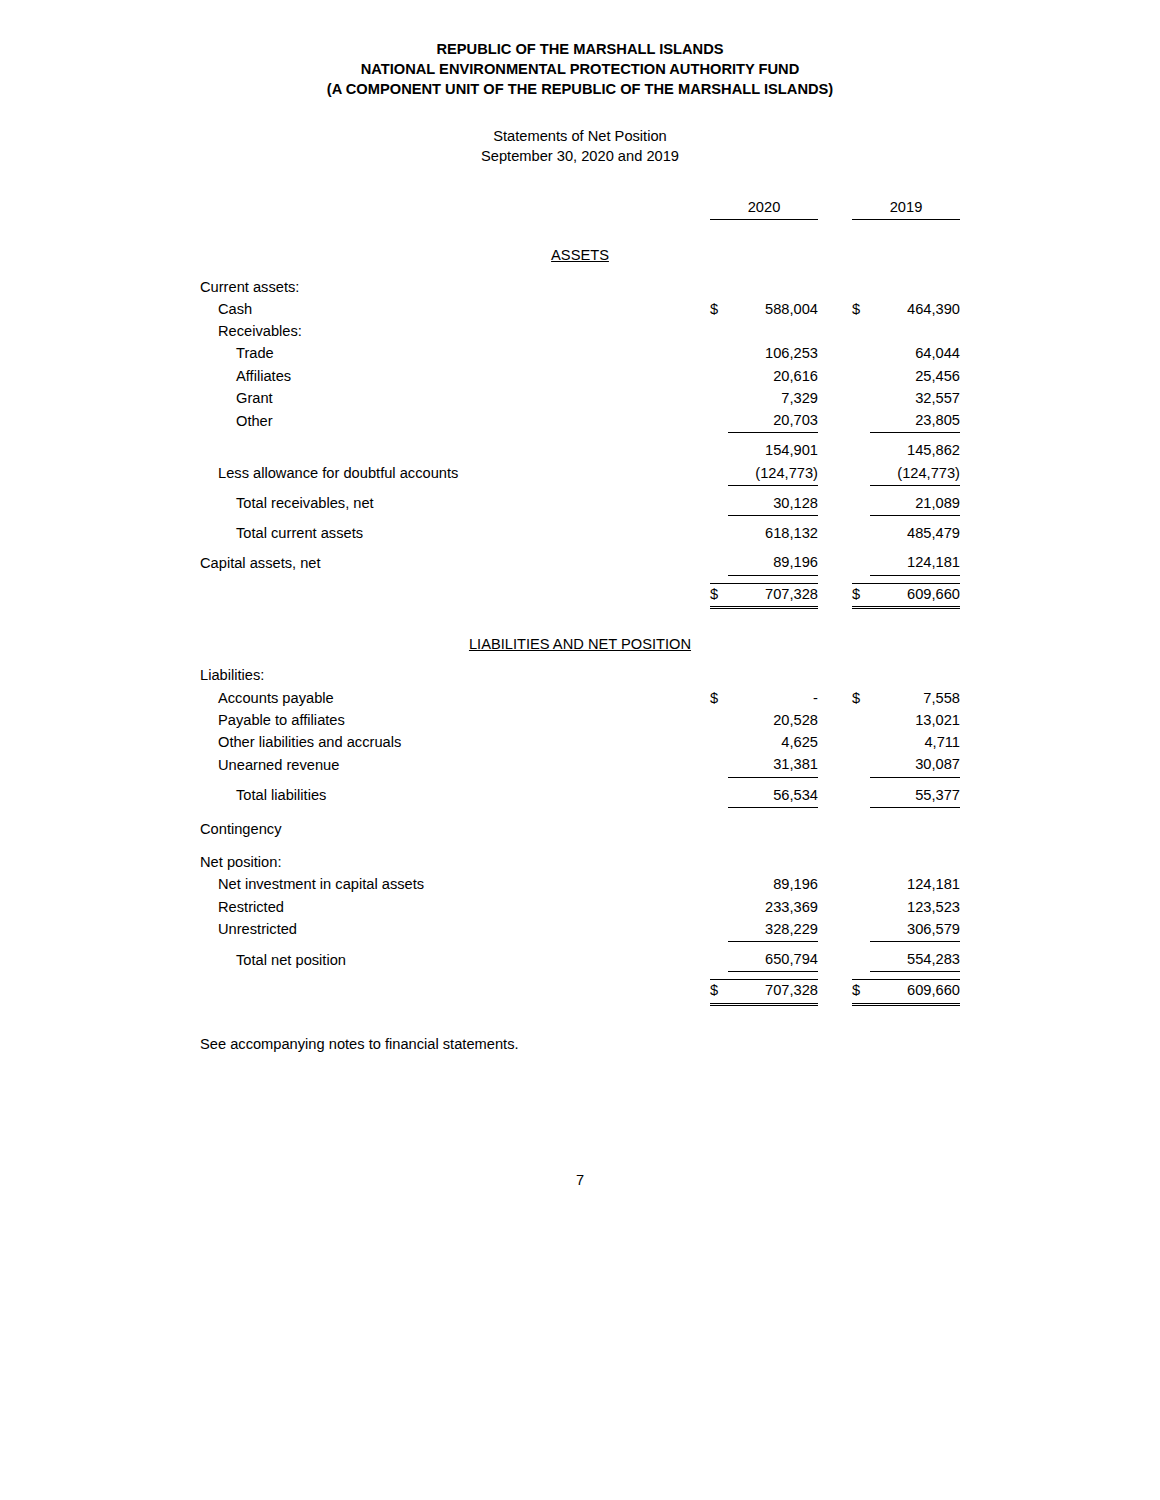REPUBLIC OF THE MARSHALL ISLANDS
NATIONAL ENVIRONMENTAL PROTECTION AUTHORITY FUND
(A COMPONENT UNIT OF THE REPUBLIC OF THE MARSHALL ISLANDS)
Statements of Net Position
September 30, 2020 and 2019
| | 2020 | | 2019 |
| ASSETS |
| Current assets: | | | | | |
| Cash | $ | 588,004 | | $ | 464,390 |
| Receivables: | | | | | |
| Trade | | 106,253 | | | 64,044 |
| Affiliates | | 20,616 | | | 25,456 |
| Grant | | 7,329 | | | 32,557 |
| Other | | 20,703 | | | 23,805 |
| | | 154,901 | | | 145,862 |
| Less allowance for doubtful accounts | | (124,773) | | | (124,773) |
| Total receivables, net | | 30,128 | | | 21,089 |
| Total current assets | | 618,132 | | | 485,479 |
| Capital assets, net | | 89,196 | | | 124,181 |
| | $ | 707,328 | | $ | 609,660 |
| LIABILITIES AND NET POSITION |
| Liabilities: | | | | | |
| Accounts payable | $ | - | | $ | 7,558 |
| Payable to affiliates | | 20,528 | | | 13,021 |
| Other liabilities and accruals | | 4,625 | | | 4,711 |
| Unearned revenue | | 31,381 | | | 30,087 |
| Total liabilities | | 56,534 | | | 55,377 |
| Contingency | | | | | |
| Net position: | | | | | |
| Net investment in capital assets | | 89,196 | | | 124,181 |
| Restricted | | 233,369 | | | 123,523 |
| Unrestricted | | 328,229 | | | 306,579 |
| Total net position | | 650,794 | | | 554,283 |
| | $ | 707,328 | | $ | 609,660 |
See accompanying notes to financial statements.
7